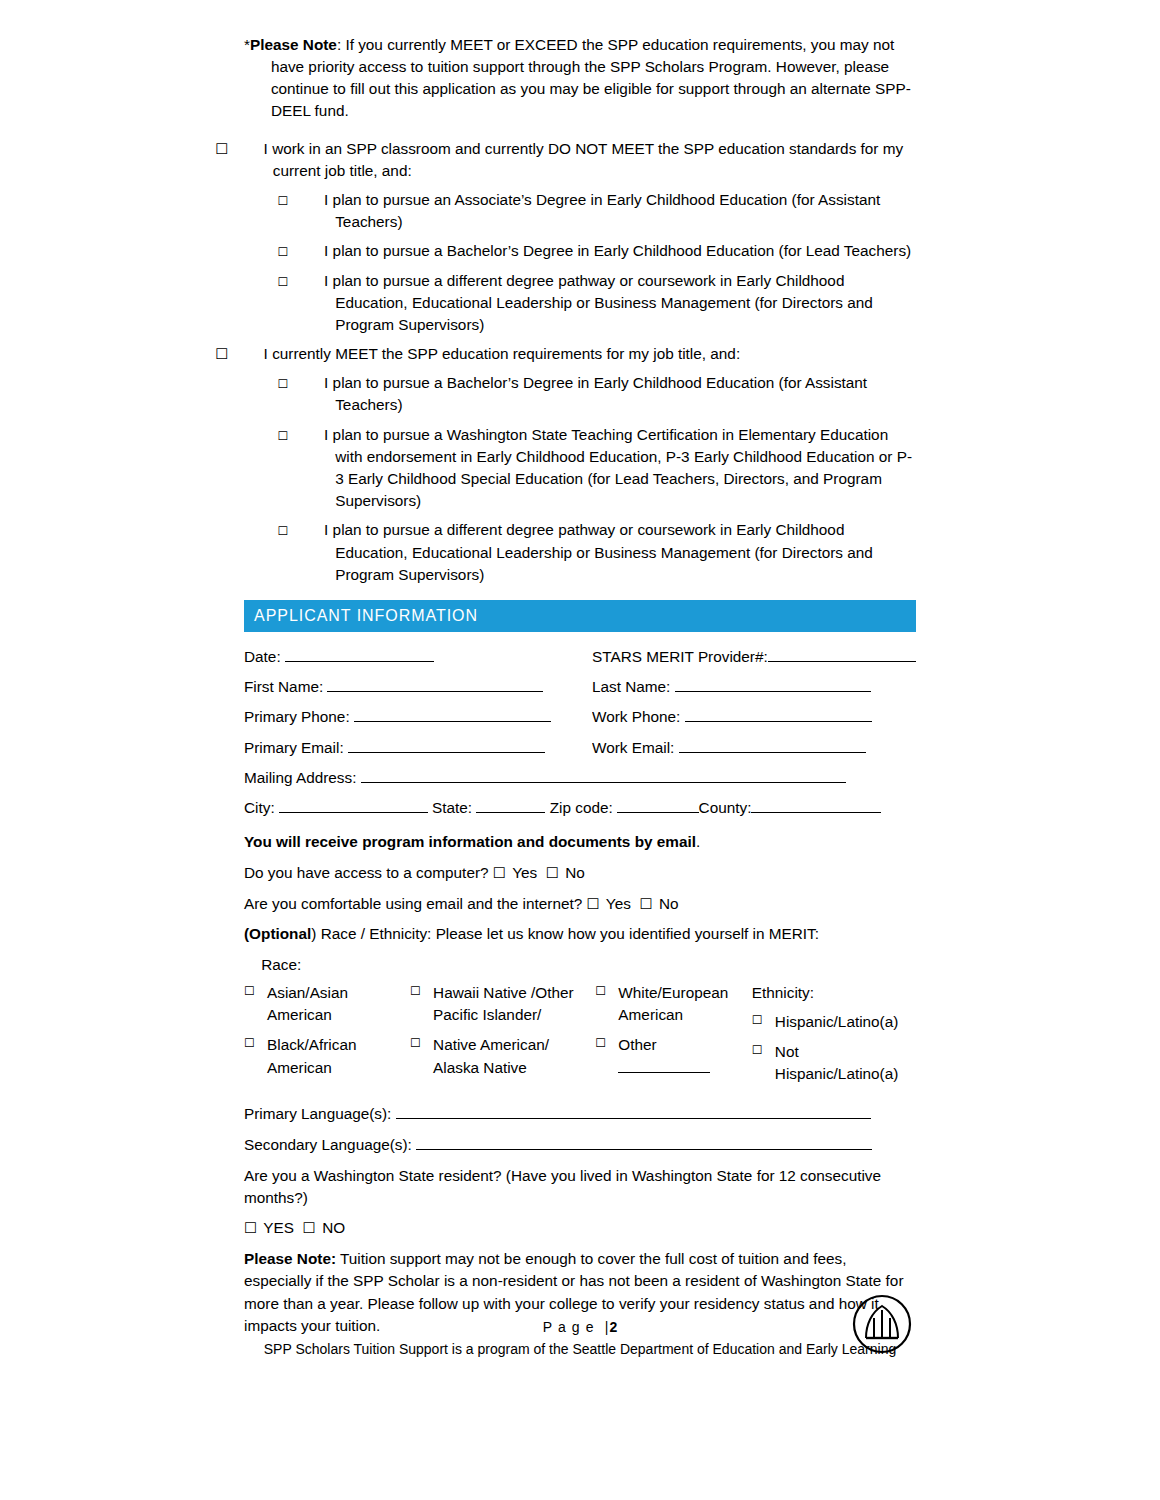*Please Note: If you currently MEET or EXCEED the SPP education requirements, you may not have priority access to tuition support through the SPP Scholars Program. However, please continue to fill out this application as you may be eligible for support through an alternate SPP-DEEL fund.
☐ I work in an SPP classroom and currently DO NOT MEET the SPP education standards for my current job title, and:
☐ I plan to pursue an Associate’s Degree in Early Childhood Education (for Assistant Teachers)
☐ I plan to pursue a Bachelor’s Degree in Early Childhood Education (for Lead Teachers)
☐ I plan to pursue a different degree pathway or coursework in Early Childhood Education, Educational Leadership or Business Management (for Directors and Program Supervisors)
☐ I currently MEET the SPP education requirements for my job title, and:
☐ I plan to pursue a Bachelor’s Degree in Early Childhood Education (for Assistant Teachers)
☐ I plan to pursue a Washington State Teaching Certification in Elementary Education with endorsement in Early Childhood Education, P-3 Early Childhood Education or P-3 Early Childhood Special Education (for Lead Teachers, Directors, and Program Supervisors)
☐ I plan to pursue a different degree pathway or coursework in Early Childhood Education, Educational Leadership or Business Management (for Directors and Program Supervisors)
APPLICANT INFORMATION
Date:
STARS MERIT Provider#:
First Name:
Last Name:
Primary Phone:
Work Phone:
Primary Email:
Work Email:
Mailing Address:
City: State: Zip code: County:
You will receive program information and documents by email.
Do you have access to a computer? ☐ Yes ☐ No
Are you comfortable using email and the internet? ☐ Yes ☐ No
(Optional) Race / Ethnicity: Please let us know how you identified yourself in MERIT:
Race:
☐Asian/Asian American
☐Black/African American
☐Hawaii Native /Other Pacific Islander/
☐Native American/ Alaska Native
☐White/European American
☐Other
Ethnicity:
☐Hispanic/Latino(a)
☐Not Hispanic/Latino(a)
Primary Language(s):
Secondary Language(s):
Are you a Washington State resident? (Have you lived in Washington State for 12 consecutive months?)
☐ YES ☐ NO
Please Note: Tuition support may not be enough to cover the full cost of tuition and fees, especially if the SPP Scholar is a non-resident or has not been a resident of Washington State for more than a year. Please follow up with your college to verify your residency status and how it impacts your tuition.
P a g e |2
SPP Scholars Tuition Support is a program of the Seattle Department of Education and Early Learning